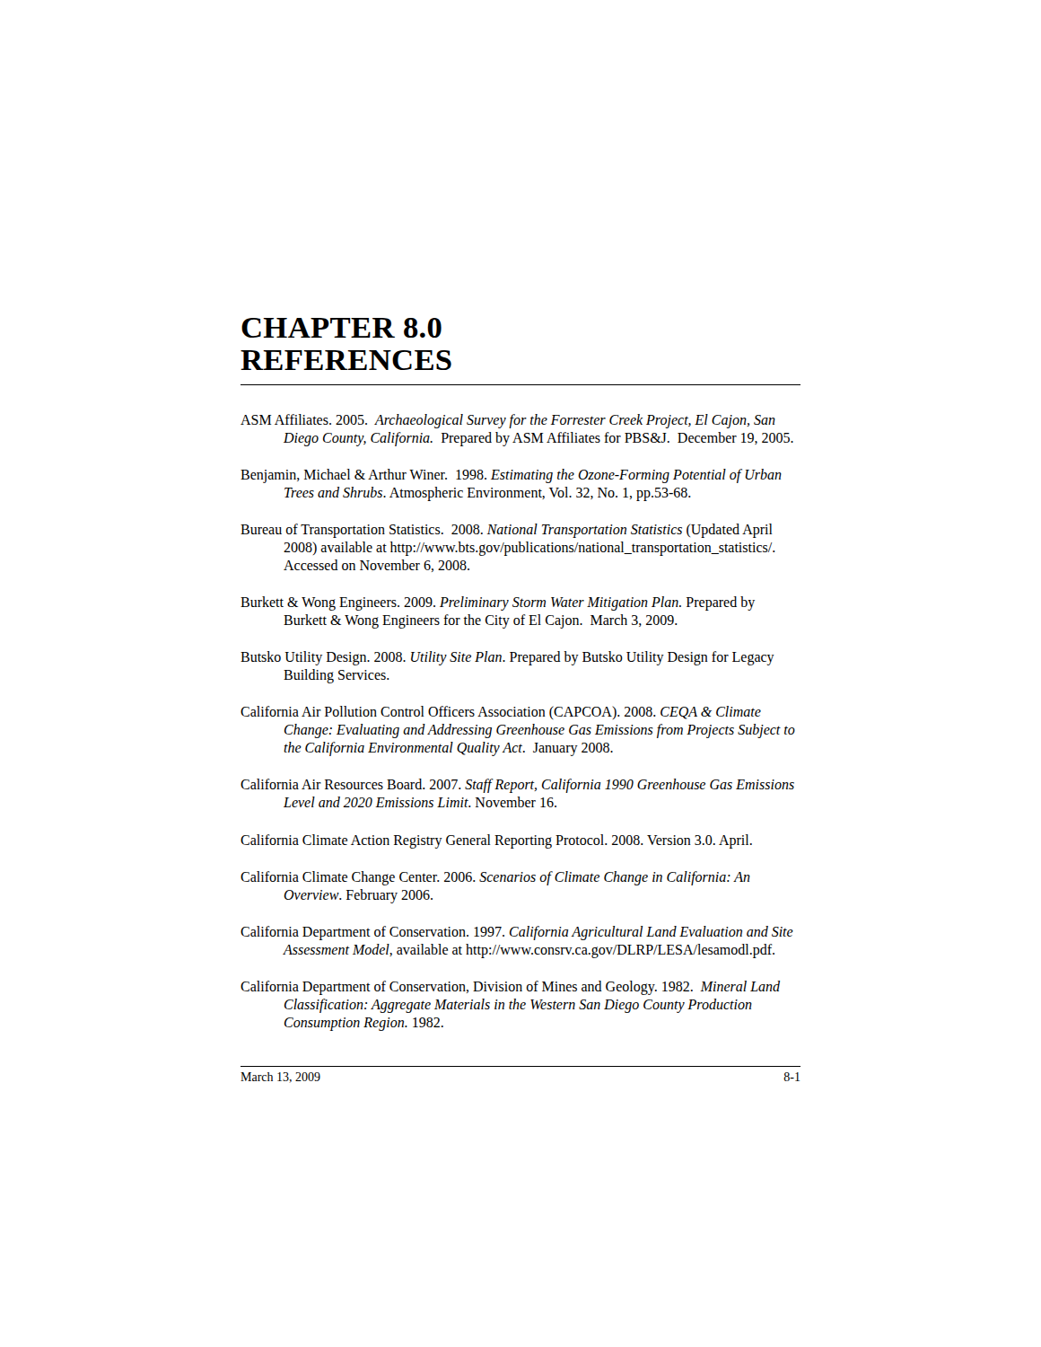CHAPTER 8.0REFERENCES
ASM Affiliates. 2005. Archaeological Survey for the Forrester Creek Project, El Cajon, San Diego County, California. Prepared by ASM Affiliates for PBS&J. December 19, 2005.
Benjamin, Michael & Arthur Winer. 1998. Estimating the Ozone-Forming Potential of Urban Trees and Shrubs. Atmospheric Environment, Vol. 32, No. 1, pp.53-68.
Bureau of Transportation Statistics. 2008. National Transportation Statistics (Updated April 2008) available at http://www.bts.gov/publications/national_transportation_statistics/. Accessed on November 6, 2008.
Burkett & Wong Engineers. 2009. Preliminary Storm Water Mitigation Plan. Prepared by Burkett & Wong Engineers for the City of El Cajon. March 3, 2009.
Butsko Utility Design. 2008. Utility Site Plan. Prepared by Butsko Utility Design for Legacy Building Services.
California Air Pollution Control Officers Association (CAPCOA). 2008. CEQA & Climate Change: Evaluating and Addressing Greenhouse Gas Emissions from Projects Subject to the California Environmental Quality Act. January 2008.
California Air Resources Board. 2007. Staff Report, California 1990 Greenhouse Gas Emissions Level and 2020 Emissions Limit. November 16.
California Climate Action Registry General Reporting Protocol. 2008. Version 3.0. April.
California Climate Change Center. 2006. Scenarios of Climate Change in California: An Overview. February 2006.
California Department of Conservation. 1997. California Agricultural Land Evaluation and Site Assessment Model, available at http://www.consrv.ca.gov/DLRP/LESA/lesamodl.pdf.
California Department of Conservation, Division of Mines and Geology. 1982. Mineral Land Classification: Aggregate Materials in the Western San Diego County Production Consumption Region. 1982.
March 13, 2009 8-1